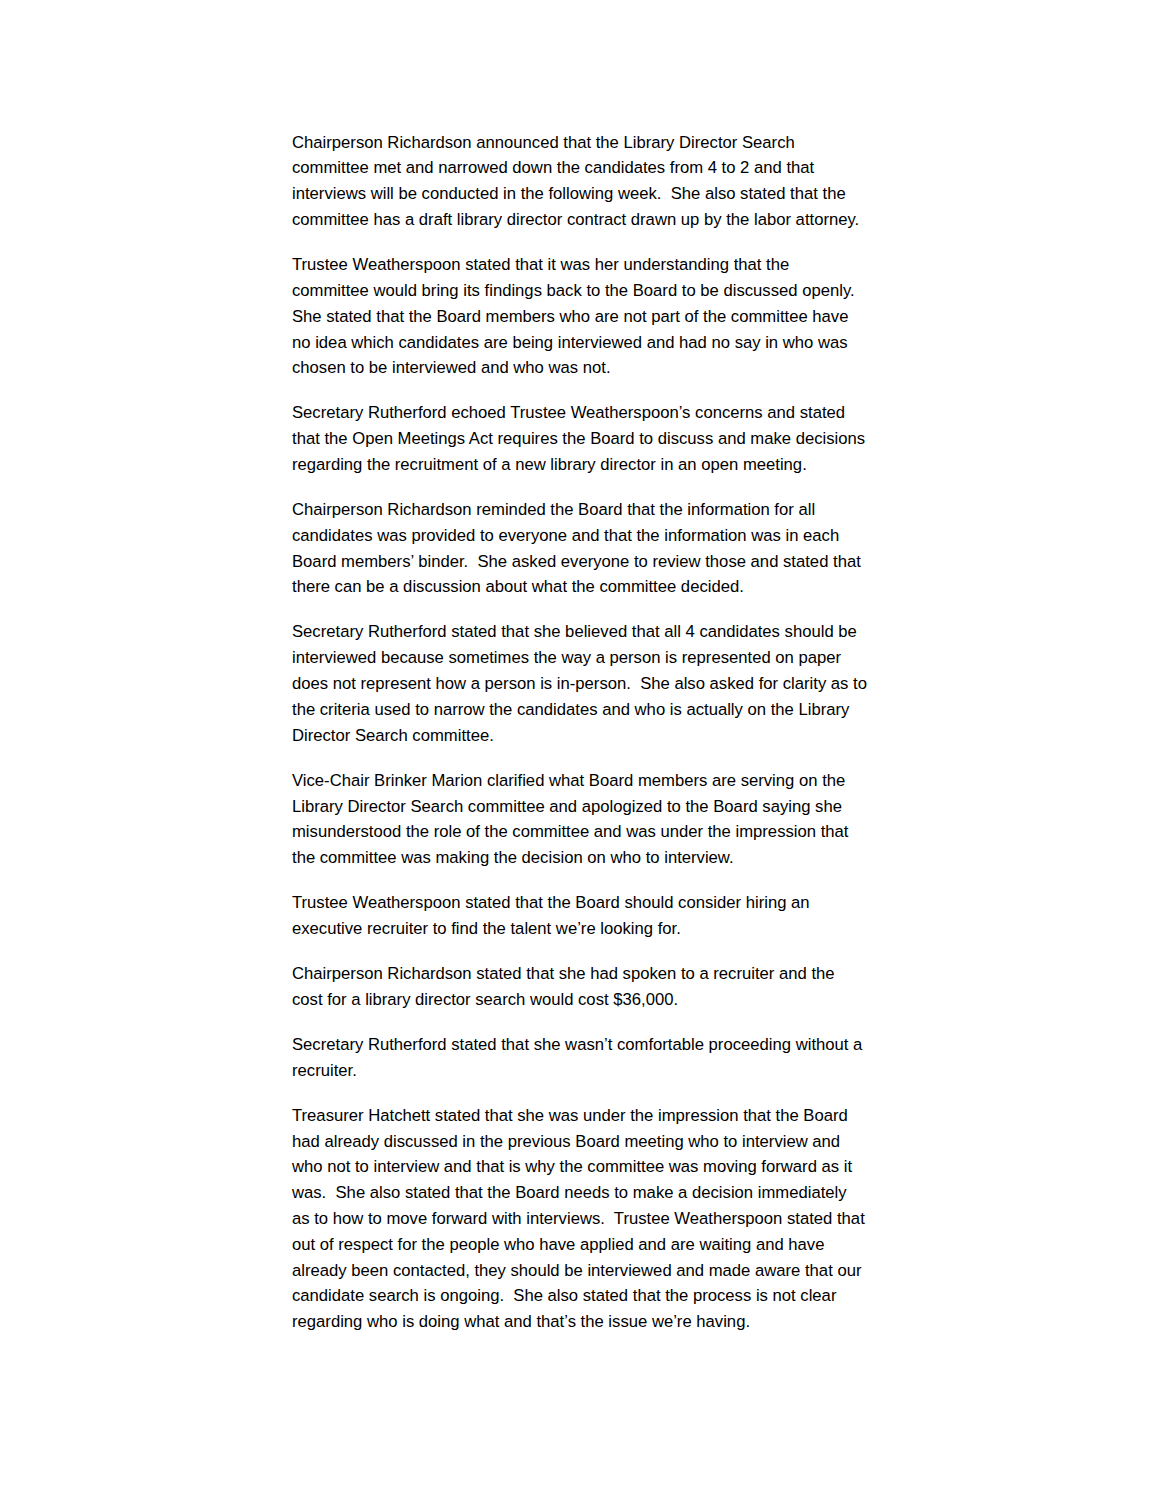Chairperson Richardson announced that the Library Director Search committee met and narrowed down the candidates from 4 to 2 and that interviews will be conducted in the following week. She also stated that the committee has a draft library director contract drawn up by the labor attorney.
Trustee Weatherspoon stated that it was her understanding that the committee would bring its findings back to the Board to be discussed openly. She stated that the Board members who are not part of the committee have no idea which candidates are being interviewed and had no say in who was chosen to be interviewed and who was not.
Secretary Rutherford echoed Trustee Weatherspoon’s concerns and stated that the Open Meetings Act requires the Board to discuss and make decisions regarding the recruitment of a new library director in an open meeting.
Chairperson Richardson reminded the Board that the information for all candidates was provided to everyone and that the information was in each Board members’ binder. She asked everyone to review those and stated that there can be a discussion about what the committee decided.
Secretary Rutherford stated that she believed that all 4 candidates should be interviewed because sometimes the way a person is represented on paper does not represent how a person is in-person. She also asked for clarity as to the criteria used to narrow the candidates and who is actually on the Library Director Search committee.
Vice-Chair Brinker Marion clarified what Board members are serving on the Library Director Search committee and apologized to the Board saying she misunderstood the role of the committee and was under the impression that the committee was making the decision on who to interview.
Trustee Weatherspoon stated that the Board should consider hiring an executive recruiter to find the talent we’re looking for.
Chairperson Richardson stated that she had spoken to a recruiter and the cost for a library director search would cost $36,000.
Secretary Rutherford stated that she wasn’t comfortable proceeding without a recruiter.
Treasurer Hatchett stated that she was under the impression that the Board had already discussed in the previous Board meeting who to interview and who not to interview and that is why the committee was moving forward as it was. She also stated that the Board needs to make a decision immediately as to how to move forward with interviews. Trustee Weatherspoon stated that out of respect for the people who have applied and are waiting and have already been contacted, they should be interviewed and made aware that our candidate search is ongoing. She also stated that the process is not clear regarding who is doing what and that’s the issue we’re having.